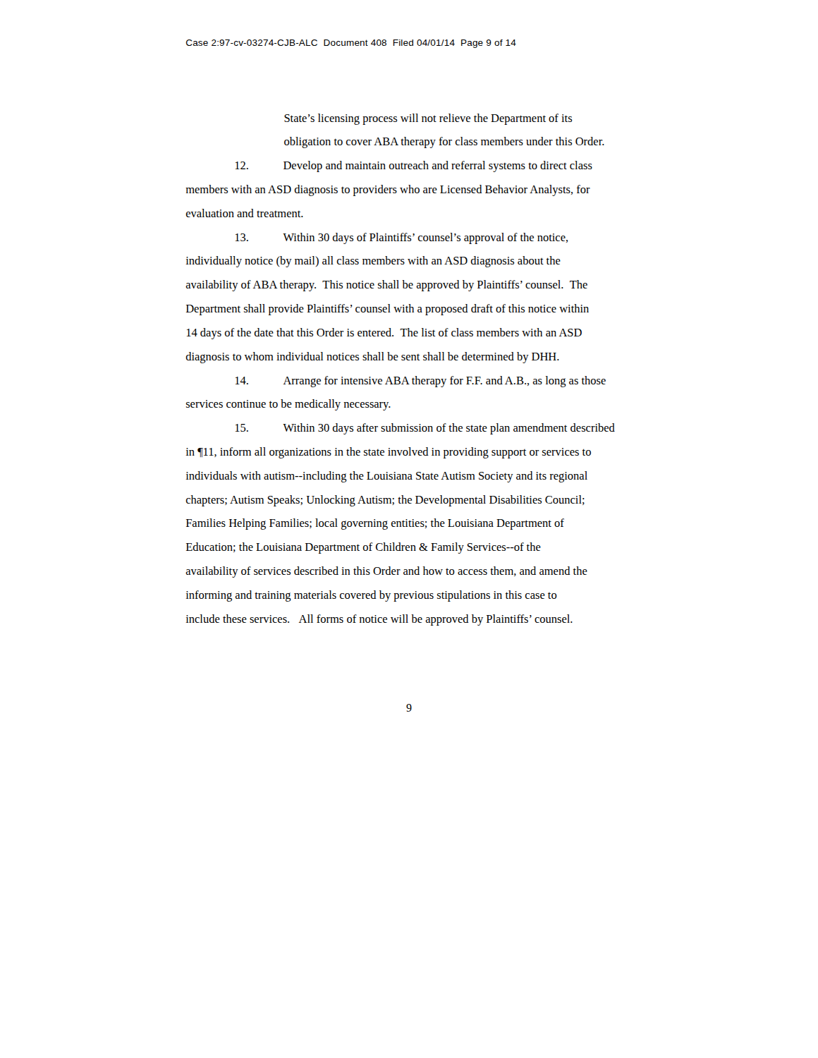Case 2:97-cv-03274-CJB-ALC Document 408 Filed 04/01/14 Page 9 of 14
State’s licensing process will not relieve the Department of its
obligation to cover ABA therapy for class members under this Order.
12. Develop and maintain outreach and referral systems to direct class
members with an ASD diagnosis to providers who are Licensed Behavior Analysts, for
evaluation and treatment.
13. Within 30 days of Plaintiffs’ counsel’s approval of the notice,
individually notice (by mail) all class members with an ASD diagnosis about the
availability of ABA therapy. This notice shall be approved by Plaintiffs’ counsel. The
Department shall provide Plaintiffs’ counsel with a proposed draft of this notice within
14 days of the date that this Order is entered. The list of class members with an ASD
diagnosis to whom individual notices shall be sent shall be determined by DHH.
14. Arrange for intensive ABA therapy for F.F. and A.B., as long as those
services continue to be medically necessary.
15. Within 30 days after submission of the state plan amendment described
in ¶11, inform all organizations in the state involved in providing support or services to
individuals with autism--including the Louisiana State Autism Society and its regional
chapters; Autism Speaks; Unlocking Autism; the Developmental Disabilities Council;
Families Helping Families; local governing entities; the Louisiana Department of
Education; the Louisiana Department of Children & Family Services--of the
availability of services described in this Order and how to access them, and amend the
informing and training materials covered by previous stipulations in this case to
include these services. All forms of notice will be approved by Plaintiffs’ counsel.
9